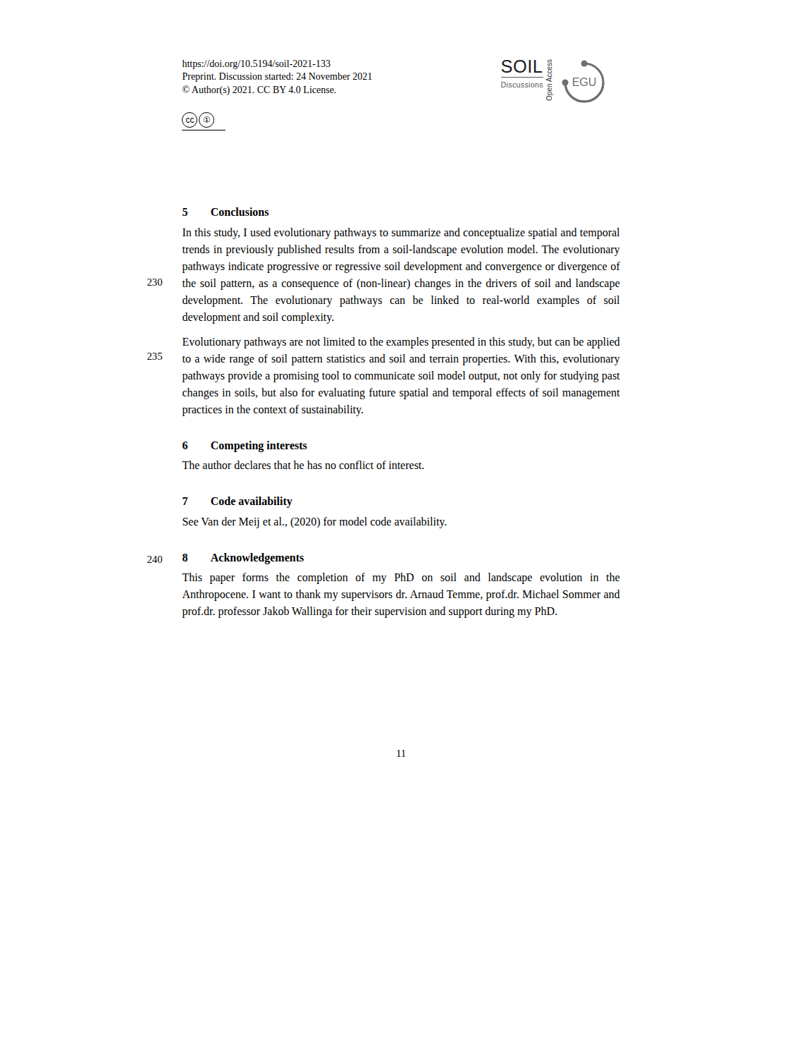https://doi.org/10.5194/soil-2021-133
Preprint. Discussion started: 24 November 2021
© Author(s) 2021. CC BY 4.0 License.
cc ①
Open Access
SOIL
Discussions
EGU
5 Conclusions
In this study, I used evolutionary pathways to summarize and conceptualize spatial and temporal trends in previously published results from a soil-landscape evolution model. The evolutionary pathways indicate progressive or regressive soil development and convergence or divergence of the soil pattern, as a consequence of (non-linear) changes in the drivers of soil and landscape development. The evolutionary pathways can be linked to real-world examples of soil development and soil complexity.
230
Evolutionary pathways are not limited to the examples presented in this study, but can be applied to a wide range of soil pattern statistics and soil and terrain properties. With this, evolutionary pathways provide a promising tool to communicate soil model output, not only for studying past changes in soils, but also for evaluating future spatial and temporal effects of soil management practices in the context of sustainability.
235
6 Competing interests
The author declares that he has no conflict of interest.
7 Code availability
See Van der Meij et al., (2020) for model code availability.
240
8 Acknowledgements
This paper forms the completion of my PhD on soil and landscape evolution in the Anthropocene. I want to thank my supervisors dr. Arnaud Temme, prof.dr. Michael Sommer and prof.dr. professor Jakob Wallinga for their supervision and support during my PhD.
11